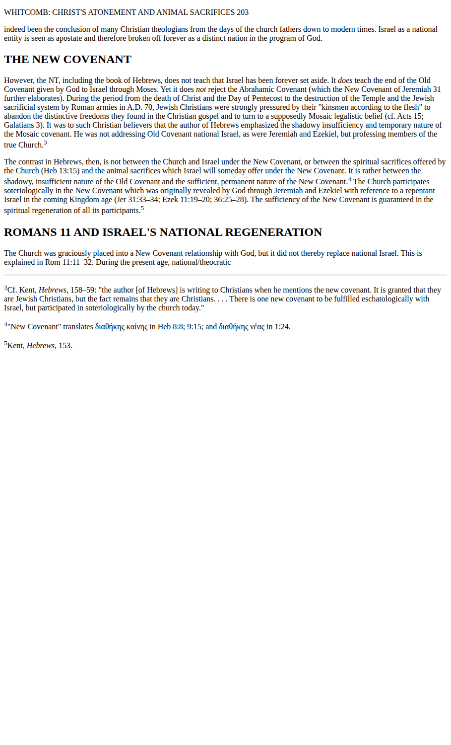WHITCOMB: CHRIST'S ATONEMENT AND ANIMAL SACRIFICES 203
indeed been the conclusion of many Christian theologians from the days of the church fathers down to modern times. Israel as a national entity is seen as apostate and therefore broken off forever as a distinct nation in the program of God.
THE NEW COVENANT
However, the NT, including the book of Hebrews, does not teach that Israel has been forever set aside. It does teach the end of the Old Covenant given by God to Israel through Moses. Yet it does not reject the Abrahamic Covenant (which the New Covenant of Jeremiah 31 further elaborates). During the period from the death of Christ and the Day of Pentecost to the destruction of the Temple and the Jewish sacrificial system by Roman armies in A.D. 70, Jewish Christians were strongly pressured by their "kinsmen according to the flesh" to abandon the distinctive freedoms they found in the Christian gospel and to turn to a supposedly Mosaic legalistic belief (cf. Acts 15; Galatians 3). It was to such Christian believers that the author of Hebrews emphasized the shadowy insufficiency and temporary nature of the Mosaic covenant. He was not addressing Old Covenant national Israel, as were Jeremiah and Ezekiel, but professing members of the true Church.3
The contrast in Hebrews, then, is not between the Church and Israel under the New Covenant, or between the spiritual sacrifices offered by the Church (Heb 13:15) and the animal sacrifices which Israel will someday offer under the New Covenant. It is rather between the shadowy, insufficient nature of the Old Covenant and the sufficient, permanent nature of the New Covenant.4 The Church participates soteriologically in the New Covenant which was originally revealed by God through Jeremiah and Ezekiel with reference to a repentant Israel in the coming Kingdom age (Jer 31:33–34; Ezek 11:19–20; 36:25–28). The sufficiency of the New Covenant is guaranteed in the spiritual regeneration of all its participants.5
ROMANS 11 AND ISRAEL'S NATIONAL REGENERATION
The Church was graciously placed into a New Covenant relationship with God, but it did not thereby replace national Israel. This is explained in Rom 11:11–32. During the present age, national/theocratic
3Cf. Kent, Hebrews, 158–59: "the author [of Hebrews] is writing to Christians when he mentions the new covenant. It is granted that they are Jewish Christians, but the fact remains that they are Christians. . . . There is one new covenant to be fulfilled eschatologically with Israel, but participated in soteriologically by the church today."
4"New Covenant" translates διαθήκης καίνης in Heb 8:8; 9:15; and διαθήκης νέας in 1:24.
5Kent, Hebrews, 153.